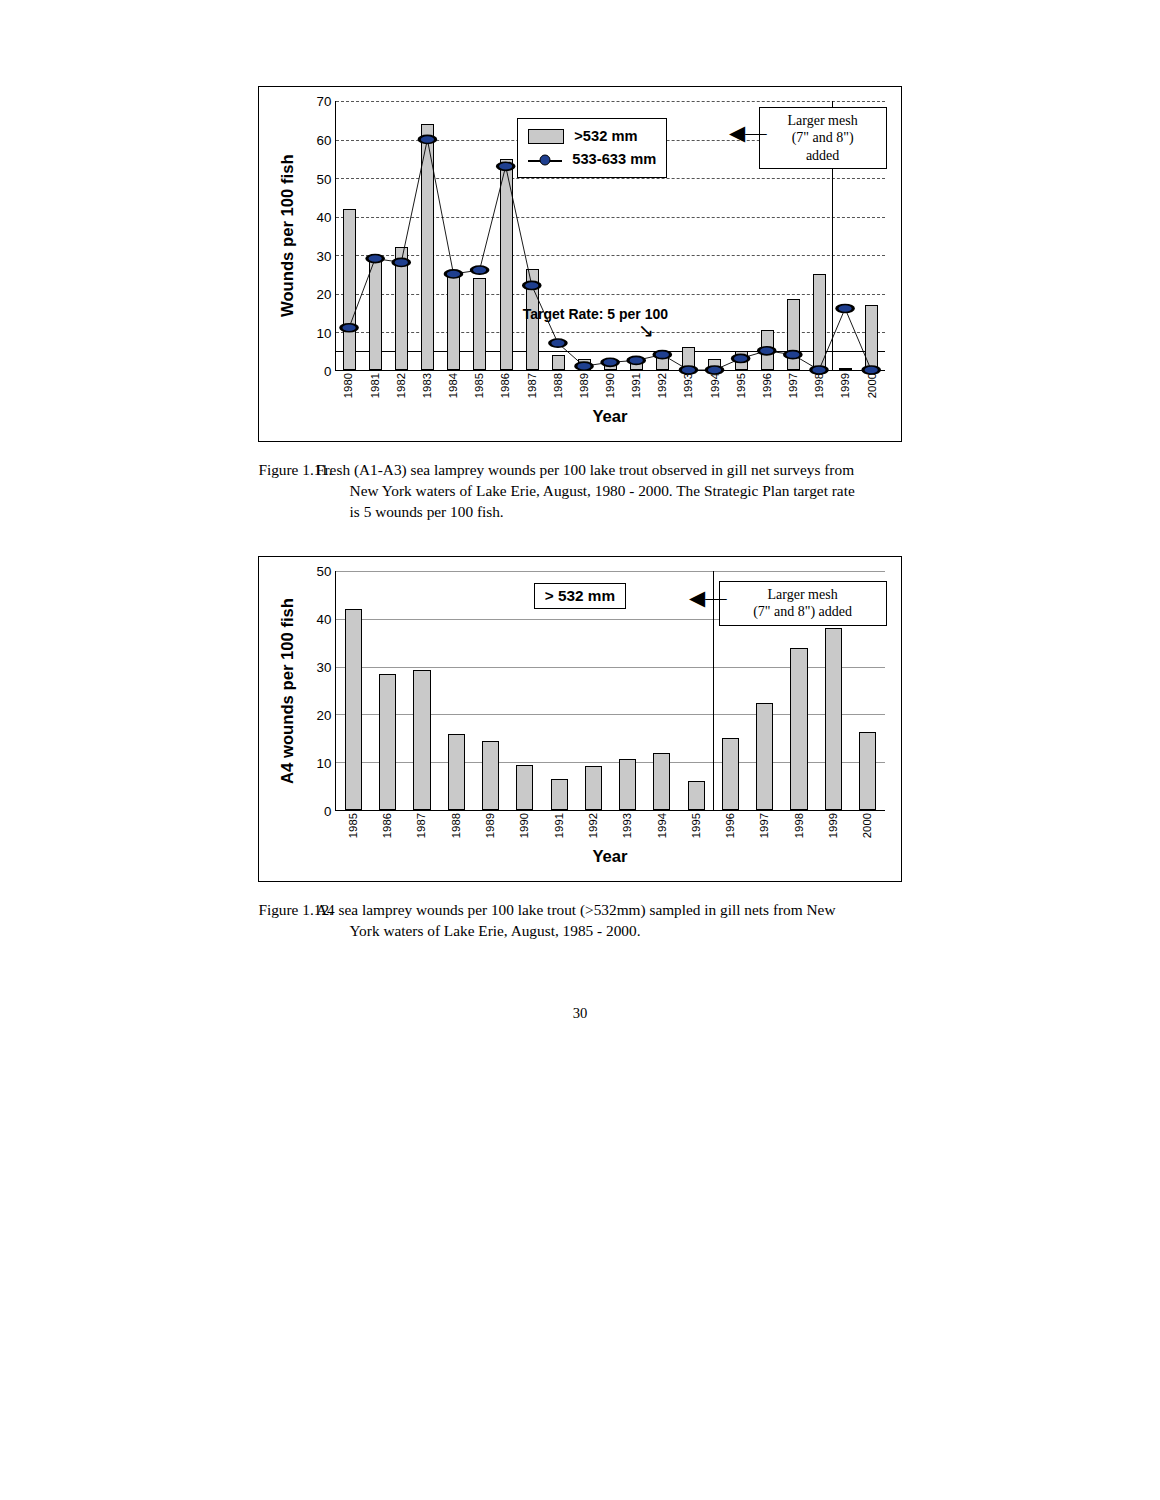Wounds per 100 fish
70 60 50 40 30 20 10 0
>532 mm
533-633 mm
Larger mesh
(7" and 8")
added
◀—
Target Rate: 5 per 100
↘
1980 1981 1982 1983 1984 1985 1986 1987 1988 1989 1990 1991 1992 1993 1994 1995 1996 1997 1998 1999 2000
Year
Figure 1.11. Fresh (A1-A3) sea lamprey wounds per 100 lake trout observed in gill net surveys from New York waters of Lake Erie, August, 1980 - 2000. The Strategic Plan target rate is 5 wounds per 100 fish.
A4 wounds per 100 fish
50 40 30 20 10 0
> 532 mm
Larger mesh
(7" and 8") added
◀—
1985 1986 1987 1988 1989 1990 1991 1992 1993 1994 1995 1996 1997 1998 1999 2000
Year
Figure 1.12. A4 sea lamprey wounds per 100 lake trout (>532mm) sampled in gill nets from New York waters of Lake Erie, August, 1985 - 2000.
30